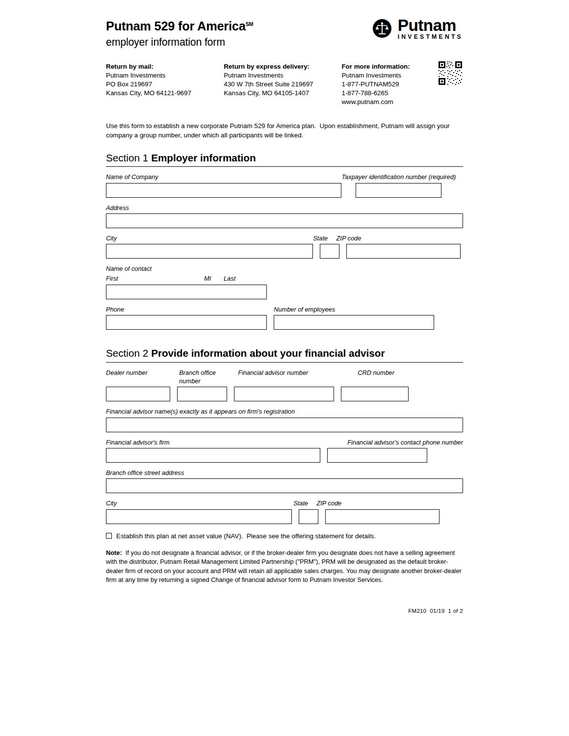Putnam 529 for AmericaSM
employer information form
Putnam
INVESTMENTS
Return by mail:
Putnam Investments
PO Box 219697
Kansas City, MO 64121-9697
Return by express delivery:
Putnam Investments
430 W 7th Street Suite 219697
Kansas City, MO 64105-1407
For more information:
Putnam Investments
1-877-PUTNAM529
1-877-788-6265
www.putnam.com
Use this form to establish a new corporate Putnam 529 for America plan. Upon establishment, Putnam will assign your company a group number, under which all participants will be linked.
Section 1 Employer information
Name of Company
Taxpayer identification number (required)
Address
City
State
ZIP code
Name of contact
First
MI
Last
Phone
Number of employees
Section 2 Provide information about your financial advisor
Dealer number
Branch office number
Financial advisor number
CRD number
Financial advisor name(s) exactly as it appears on firm's registration
Financial advisor's firm
Financial advisor's contact phone number
Branch office street address
City
State
ZIP code
Establish this plan at net asset value (NAV). Please see the offering statement for details.
Note: If you do not designate a financial advisor, or if the broker-dealer firm you designate does not have a selling agreement with the distributor, Putnam Retail Management Limited Partnership ("PRM"), PRM will be designated as the default broker-dealer firm of record on your account and PRM will retain all applicable sales charges. You may designate another broker-dealer firm at any time by returning a signed Change of financial advisor form to Putnam Investor Services.
FM210 01/19 1 of 2